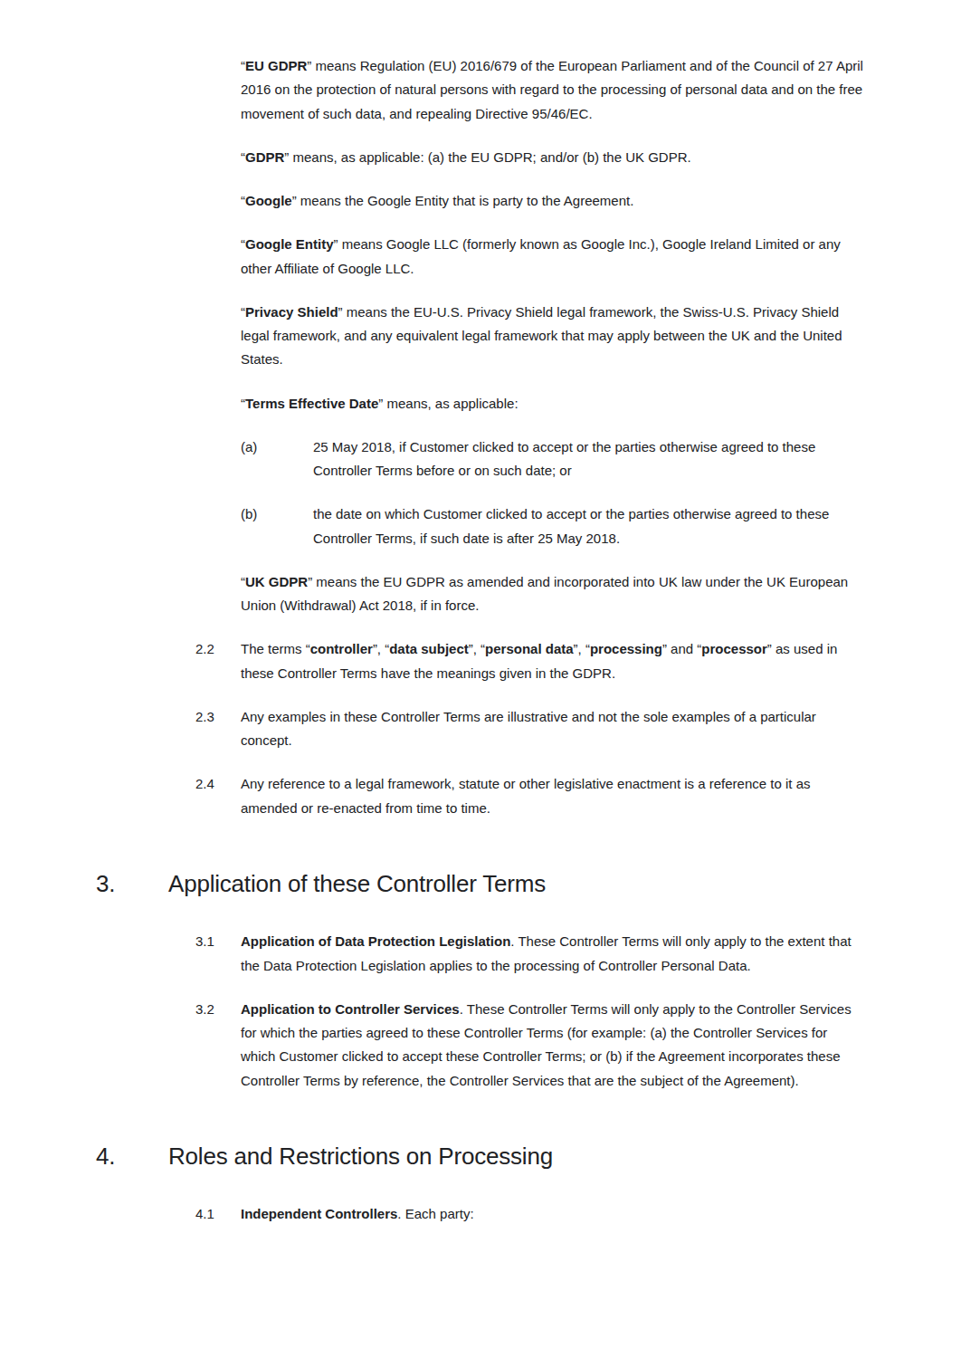“EU GDPR” means Regulation (EU) 2016/679 of the European Parliament and of the Council of 27 April 2016 on the protection of natural persons with regard to the processing of personal data and on the free movement of such data, and repealing Directive 95/46/EC.
“GDPR” means, as applicable: (a) the EU GDPR; and/or (b) the UK GDPR.
“Google” means the Google Entity that is party to the Agreement.
“Google Entity” means Google LLC (formerly known as Google Inc.), Google Ireland Limited or any other Affiliate of Google LLC.
“Privacy Shield” means the EU-U.S. Privacy Shield legal framework, the Swiss-U.S. Privacy Shield legal framework, and any equivalent legal framework that may apply between the UK and the United States.
“Terms Effective Date” means, as applicable:
(a)
25 May 2018, if Customer clicked to accept or the parties otherwise agreed to these Controller Terms before or on such date; or
(b)
the date on which Customer clicked to accept or the parties otherwise agreed to these Controller Terms, if such date is after 25 May 2018.
“UK GDPR” means the EU GDPR as amended and incorporated into UK law under the UK European Union (Withdrawal) Act 2018, if in force.
2.2
The terms “controller”, “data subject”, “personal data”, “processing” and “processor” as used in these Controller Terms have the meanings given in the GDPR.
2.3
Any examples in these Controller Terms are illustrative and not the sole examples of a particular concept.
2.4
Any reference to a legal framework, statute or other legislative enactment is a reference to it as amended or re-enacted from time to time.
3. Application of these Controller Terms
3.1
Application of Data Protection Legislation. These Controller Terms will only apply to the extent that the Data Protection Legislation applies to the processing of Controller Personal Data.
3.2
Application to Controller Services. These Controller Terms will only apply to the Controller Services for which the parties agreed to these Controller Terms (for example: (a) the Controller Services for which Customer clicked to accept these Controller Terms; or (b) if the Agreement incorporates these Controller Terms by reference, the Controller Services that are the subject of the Agreement).
4. Roles and Restrictions on Processing
4.1
Independent Controllers. Each party: